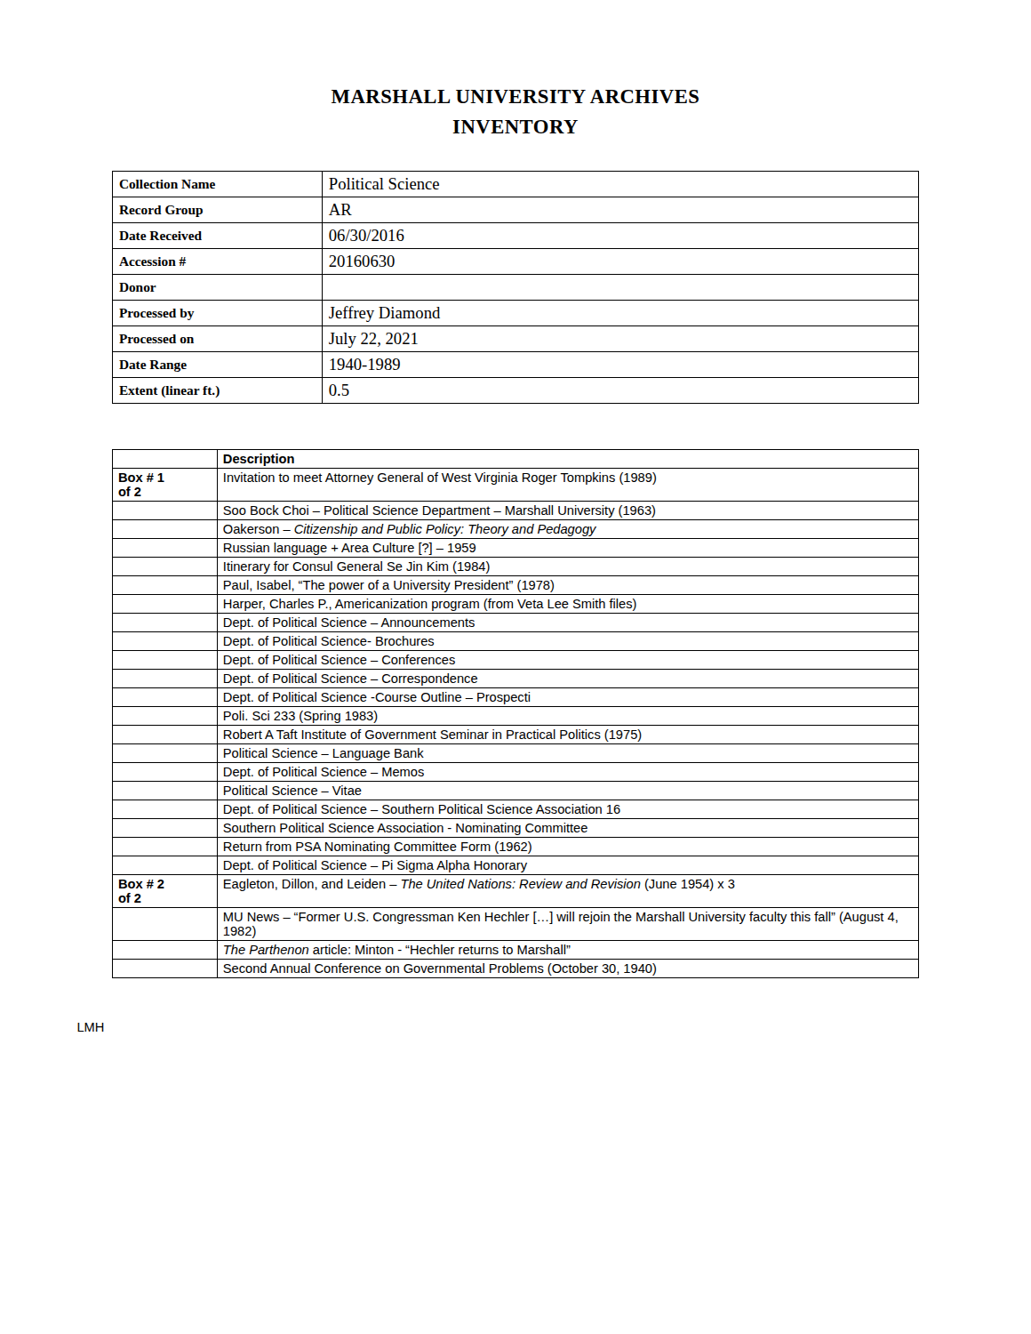MARSHALL UNIVERSITY ARCHIVES
INVENTORY
| Collection Name | Political Science |
| Record Group | AR |
| Date Received | 06/30/2016 |
| Accession # | 20160630 |
| Donor | |
| Processed by | Jeffrey Diamond |
| Processed on | July 22, 2021 |
| Date Range | 1940-1989 |
| Extent (linear ft.) | 0.5 |
| | Description |
| Box # 1 of 2 | Invitation to meet Attorney General of West Virginia Roger Tompkins (1989) |
| | Soo Bock Choi – Political Science Department – Marshall University (1963) |
| | Oakerson – Citizenship and Public Policy: Theory and Pedagogy |
| | Russian language + Area Culture [?] – 1959 |
| | Itinerary for Consul General Se Jin Kim (1984) |
| | Paul, Isabel, “The power of a University President” (1978) |
| | Harper, Charles P., Americanization program (from Veta Lee Smith files) |
| | Dept. of Political Science – Announcements |
| | Dept. of Political Science- Brochures |
| | Dept. of Political Science – Conferences |
| | Dept. of Political Science – Correspondence |
| | Dept. of Political Science -Course Outline – Prospecti |
| | Poli. Sci 233 (Spring 1983) |
| | Robert A Taft Institute of Government Seminar in Practical Politics (1975) |
| | Political Science – Language Bank |
| | Dept. of Political Science – Memos |
| | Political Science – Vitae |
| | Dept. of Political Science – Southern Political Science Association 16 |
| | Southern Political Science Association - Nominating Committee |
| | Return from PSA Nominating Committee Form (1962) |
| | Dept. of Political Science – Pi Sigma Alpha Honorary |
| Box # 2 of 2 | Eagleton, Dillon, and Leiden – The United Nations: Review and Revision (June 1954) x 3 |
| | MU News – “Former U.S. Congressman Ken Hechler […] will rejoin the Marshall University faculty this fall” (August 4, 1982) |
| | The Parthenon article: Minton - “Hechler returns to Marshall” |
| | Second Annual Conference on Governmental Problems (October 30, 1940) |
LMH